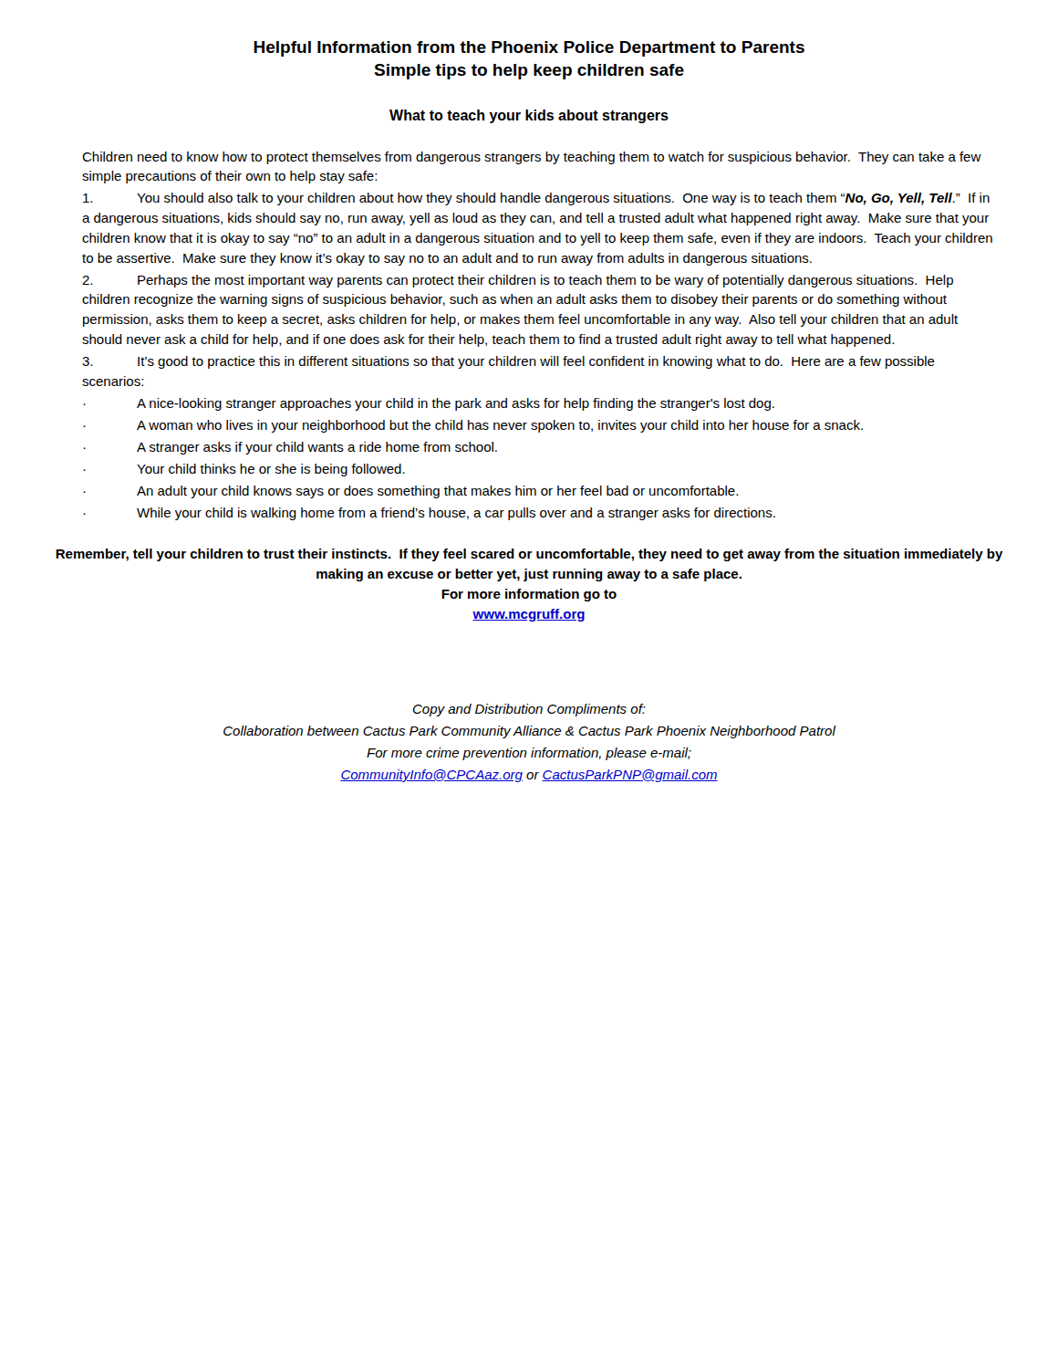Helpful Information from the Phoenix Police Department to Parents
Simple tips to help keep children safe
What to teach your kids about strangers
Children need to know how to protect themselves from dangerous strangers by teaching them to watch for suspicious behavior. They can take a few simple precautions of their own to help stay safe:
1. You should also talk to your children about how they should handle dangerous situations. One way is to teach them “No, Go, Yell, Tell.” If in a dangerous situations, kids should say no, run away, yell as loud as they can, and tell a trusted adult what happened right away. Make sure that your children know that it is okay to say “no” to an adult in a dangerous situation and to yell to keep them safe, even if they are indoors. Teach your children to be assertive. Make sure they know it’s okay to say no to an adult and to run away from adults in dangerous situations.
2. Perhaps the most important way parents can protect their children is to teach them to be wary of potentially dangerous situations. Help children recognize the warning signs of suspicious behavior, such as when an adult asks them to disobey their parents or do something without permission, asks them to keep a secret, asks children for help, or makes them feel uncomfortable in any way. Also tell your children that an adult should never ask a child for help, and if one does ask for their help, teach them to find a trusted adult right away to tell what happened.
3. It’s good to practice this in different situations so that your children will feel confident in knowing what to do. Here are a few possible scenarios:
·A nice-looking stranger approaches your child in the park and asks for help finding the stranger's lost dog.
·A woman who lives in your neighborhood but the child has never spoken to, invites your child into her house for a snack.
·A stranger asks if your child wants a ride home from school.
·Your child thinks he or she is being followed.
·An adult your child knows says or does something that makes him or her feel bad or uncomfortable.
·While your child is walking home from a friend’s house, a car pulls over and a stranger asks for directions.
Remember, tell your children to trust their instincts. If they feel scared or uncomfortable, they need to get away from the situation immediately by making an excuse or better yet, just running away to a safe place.
For more information go to
www.mcgruff.org
Copy and Distribution Compliments of:
Collaboration between Cactus Park Community Alliance & Cactus Park Phoenix Neighborhood Patrol
For more crime prevention information, please e-mail;
CommunityInfo@CPCAaz.org or CactusParkPNP@gmail.com